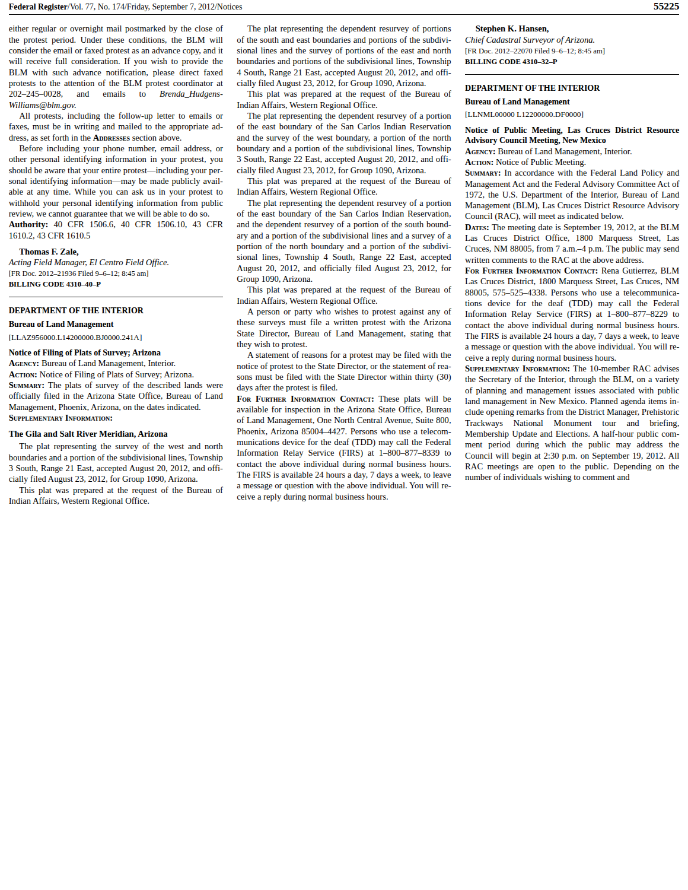Federal Register/Vol. 77, No. 174/Friday, September 7, 2012/Notices
55225
either regular or overnight mail postmarked by the close of the protest period. Under these conditions, the BLM will consider the email or faxed protest as an advance copy, and it will receive full consideration. If you wish to provide the BLM with such advance notification, please direct faxed protests to the attention of the BLM protest coordinator at 202–245–0028, and emails to Brenda_Hudgens-Williams@blm.gov.
All protests, including the follow-up letter to emails or faxes, must be in writing and mailed to the appropriate address, as set forth in the Addresses section above.
Before including your phone number, email address, or other personal identifying information in your protest, you should be aware that your entire protest—including your personal identifying information—may be made publicly available at any time. While you can ask us in your protest to withhold your personal identifying information from public review, we cannot guarantee that we will be able to do so.
Authority: 40 CFR 1506.6, 40 CFR 1506.10, 43 CFR 1610.2, 43 CFR 1610.5
Thomas F. Zale,
Acting Field Manager, El Centro Field Office.
[FR Doc. 2012–21936 Filed 9–6–12; 8:45 am]
BILLING CODE 4310–40–P
DEPARTMENT OF THE INTERIOR
Bureau of Land Management
[LLAZ956000.L14200000.BJ0000.241A]
Notice of Filing of Plats of Survey; Arizona
Agency: Bureau of Land Management, Interior.
Action: Notice of Filing of Plats of Survey; Arizona.
Summary: The plats of survey of the described lands were officially filed in the Arizona State Office, Bureau of Land Management, Phoenix, Arizona, on the dates indicated.
Supplementary Information:
The Gila and Salt River Meridian, Arizona
The plat representing the survey of the west and north boundaries and a portion of the subdivisional lines, Township 3 South, Range 21 East, accepted August 20, 2012, and officially filed August 23, 2012, for Group 1090, Arizona.
This plat was prepared at the request of the Bureau of Indian Affairs, Western Regional Office.
The plat representing the dependent resurvey of portions of the south and east boundaries and portions of the subdivisional lines and the survey of portions of the east and north boundaries and portions of the subdivisional lines, Township 4 South, Range 21 East, accepted August 20, 2012, and officially filed August 23, 2012, for Group 1090, Arizona.
This plat was prepared at the request of the Bureau of Indian Affairs, Western Regional Office.
The plat representing the dependent resurvey of a portion of the east boundary of the San Carlos Indian Reservation and the survey of the west boundary, a portion of the north boundary and a portion of the subdivisional lines, Township 3 South, Range 22 East, accepted August 20, 2012, and officially filed August 23, 2012, for Group 1090, Arizona.
This plat was prepared at the request of the Bureau of Indian Affairs, Western Regional Office.
The plat representing the dependent resurvey of a portion of the east boundary of the San Carlos Indian Reservation, and the dependent resurvey of a portion of the south boundary and a portion of the subdivisional lines and a survey of a portion of the north boundary and a portion of the subdivisional lines, Township 4 South, Range 22 East, accepted August 20, 2012, and officially filed August 23, 2012, for Group 1090, Arizona.
This plat was prepared at the request of the Bureau of Indian Affairs, Western Regional Office.
A person or party who wishes to protest against any of these surveys must file a written protest with the Arizona State Director, Bureau of Land Management, stating that they wish to protest.
A statement of reasons for a protest may be filed with the notice of protest to the State Director, or the statement of reasons must be filed with the State Director within thirty (30) days after the protest is filed.
For Further Information Contact: These plats will be available for inspection in the Arizona State Office, Bureau of Land Management, One North Central Avenue, Suite 800, Phoenix, Arizona 85004–4427. Persons who use a telecommunications device for the deaf (TDD) may call the Federal Information Relay Service (FIRS) at 1–800–877–8339 to contact the above individual during normal business hours. The FIRS is available 24 hours a day, 7 days a week, to leave a message or question with the above individual. You will receive a reply during normal business hours.
Stephen K. Hansen,
Chief Cadastral Surveyor of Arizona.
[FR Doc. 2012–22070 Filed 9–6–12; 8:45 am]
BILLING CODE 4310–32–P
DEPARTMENT OF THE INTERIOR
Bureau of Land Management
[LLNML00000 L12200000.DF0000]
Notice of Public Meeting, Las Cruces District Resource Advisory Council Meeting, New Mexico
Agency: Bureau of Land Management, Interior.
Action: Notice of Public Meeting.
Summary: In accordance with the Federal Land Policy and Management Act and the Federal Advisory Committee Act of 1972, the U.S. Department of the Interior, Bureau of Land Management (BLM), Las Cruces District Resource Advisory Council (RAC), will meet as indicated below.
Dates: The meeting date is September 19, 2012, at the BLM Las Cruces District Office, 1800 Marquess Street, Las Cruces, NM 88005, from 7 a.m.–4 p.m. The public may send written comments to the RAC at the above address.
For Further Information Contact: Rena Gutierrez, BLM Las Cruces District, 1800 Marquess Street, Las Cruces, NM 88005, 575–525–4338. Persons who use a telecommunications device for the deaf (TDD) may call the Federal Information Relay Service (FIRS) at 1–800–877–8229 to contact the above individual during normal business hours. The FIRS is available 24 hours a day, 7 days a week, to leave a message or question with the above individual. You will receive a reply during normal business hours.
Supplementary Information: The 10-member RAC advises the Secretary of the Interior, through the BLM, on a variety of planning and management issues associated with public land management in New Mexico. Planned agenda items include opening remarks from the District Manager, Prehistoric Trackways National Monument tour and briefing, Membership Update and Elections. A half-hour public comment period during which the public may address the Council will begin at 2:30 p.m. on September 19, 2012. All RAC meetings are open to the public. Depending on the number of individuals wishing to comment and